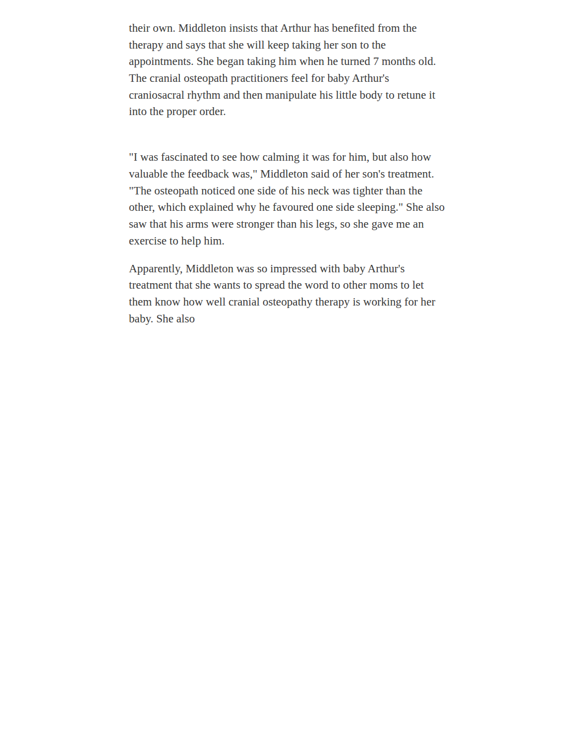their own. Middleton insists that Arthur has benefited from the therapy and says that she will keep taking her son to the appointments. She began taking him when he turned 7 months old. The cranial osteopath practitioners feel for baby Arthur's craniosacral rhythm and then manipulate his little body to retune it into the proper order.
"I was fascinated to see how calming it was for him, but also how valuable the feedback was," Middleton said of her son's treatment. "The osteopath noticed one side of his neck was tighter than the other, which explained why he favoured one side sleeping." She also saw that his arms were stronger than his legs, so she gave me an exercise to help him.
Apparently, Middleton was so impressed with baby Arthur's treatment that she wants to spread the word to other moms to let them know how well cranial osteopathy therapy is working for her baby. She also